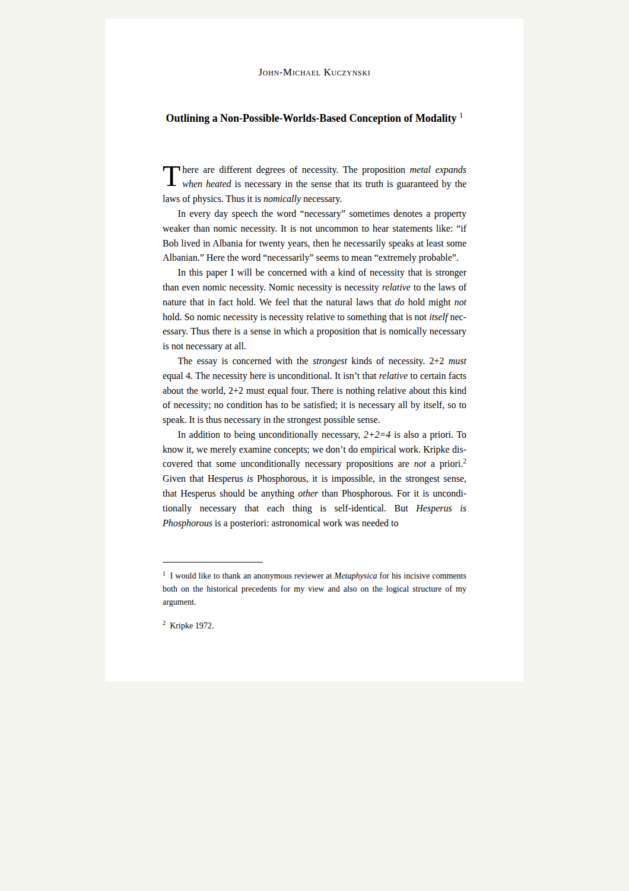John-Michael Kuczynski
Outlining a Non-Possible-Worlds-Based Conception of Modality 1
There are different degrees of necessity. The proposition metal expands when heated is necessary in the sense that its truth is guaranteed by the laws of physics. Thus it is nomically necessary.
In every day speech the word “necessary” sometimes denotes a property weaker than nomic necessity. It is not uncommon to hear statements like: “if Bob lived in Albania for twenty years, then he necessarily speaks at least some Albanian.” Here the word “necessarily” seems to mean “extremely probable”.
In this paper I will be concerned with a kind of necessity that is stronger than even nomic necessity. Nomic necessity is necessity relative to the laws of nature that in fact hold. We feel that the natural laws that do hold might not hold. So nomic necessity is necessity relative to something that is not itself necessary. Thus there is a sense in which a proposition that is nomically necessary is not necessary at all.
The essay is concerned with the strongest kinds of necessity. 2+2 must equal 4. The necessity here is unconditional. It isn’t that relative to certain facts about the world, 2+2 must equal four. There is nothing relative about this kind of necessity; no condition has to be satisfied; it is necessary all by itself, so to speak. It is thus necessary in the strongest possible sense.
In addition to being unconditionally necessary, 2+2=4 is also a priori. To know it, we merely examine concepts; we don’t do empirical work. Kripke discovered that some unconditionally necessary propositions are not a priori.2 Given that Hesperus is Phosphorous, it is impossible, in the strongest sense, that Hesperus should be anything other than Phosphorous. For it is unconditionally necessary that each thing is self-identical. But Hesperus is Phosphorous is a posteriori: astronomical work was needed to
1 I would like to thank an anonymous reviewer at Metaphysica for his incisive comments both on the historical precedents for my view and also on the logical structure of my argument.
2 Kripke 1972.